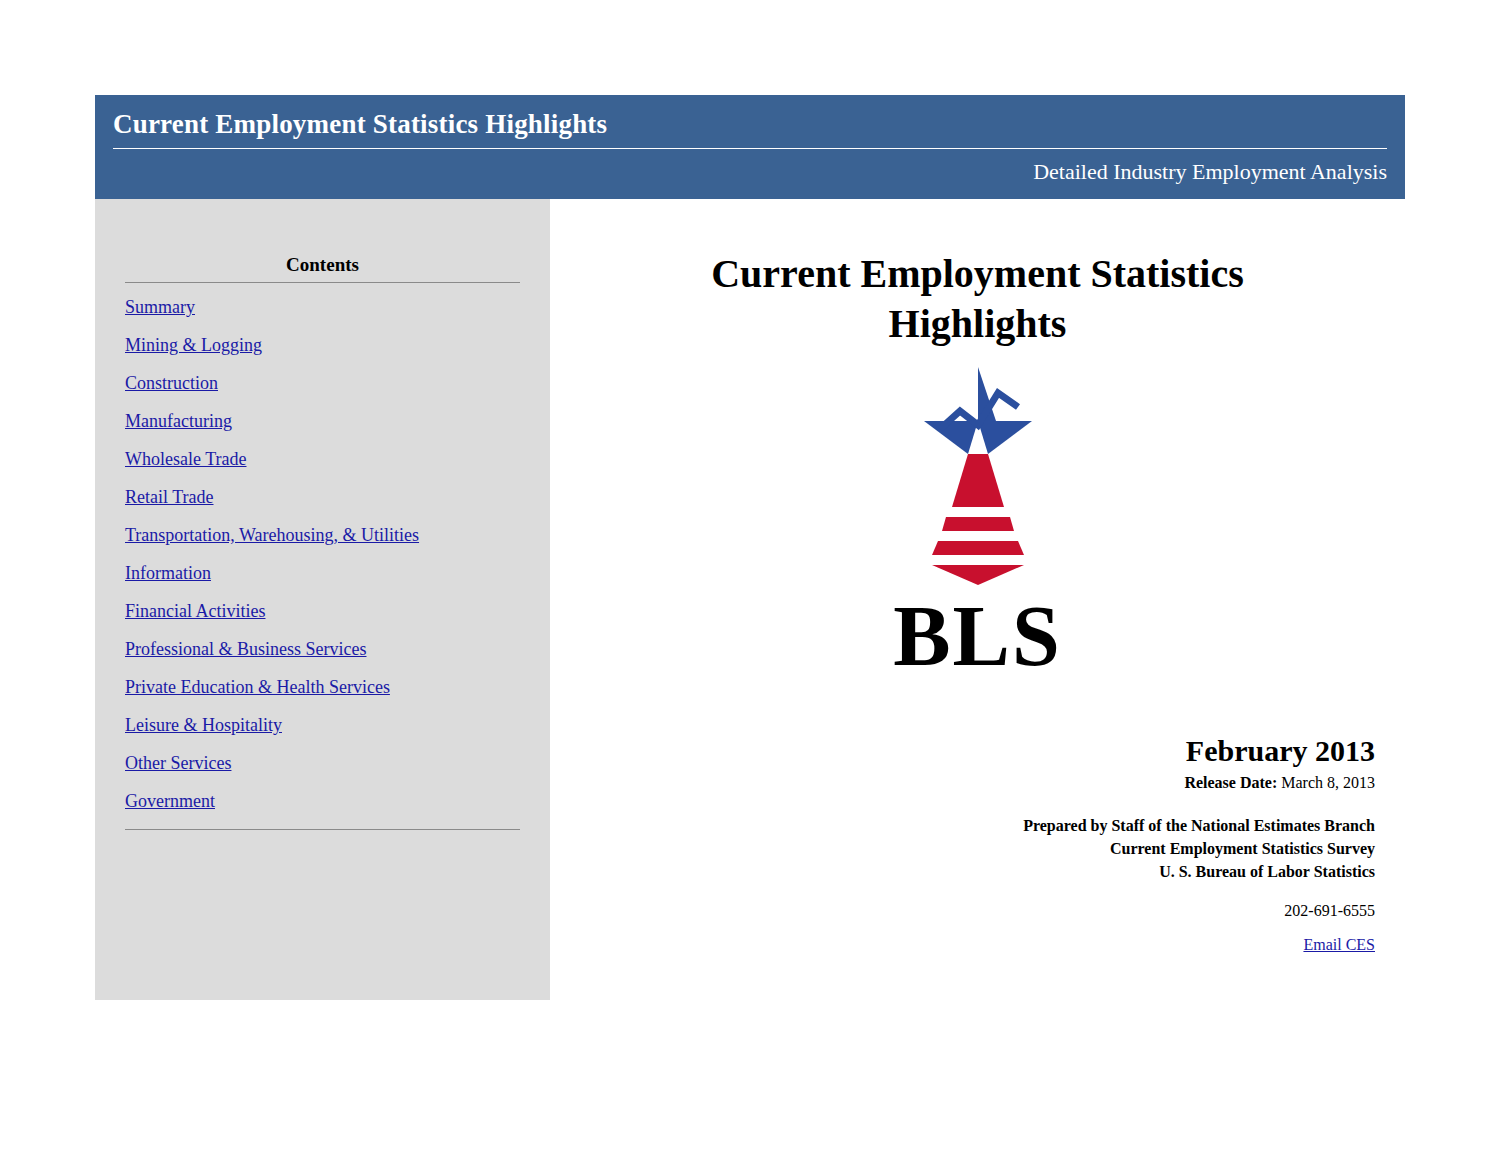Current Employment Statistics Highlights
Detailed Industry Employment Analysis
Contents
Summary
Mining & Logging
Construction
Manufacturing
Wholesale Trade
Retail Trade
Transportation, Warehousing, & Utilities
Information
Financial Activities
Professional & Business Services
Private Education & Health Services
Leisure & Hospitality
Other Services
Government
Current Employment Statistics
Highlights
BLS
February 2013
Release Date: March 8, 2013
Prepared by Staff of the National Estimates Branch
Current Employment Statistics Survey
U. S. Bureau of Labor Statistics
202-691-6555
Email CES